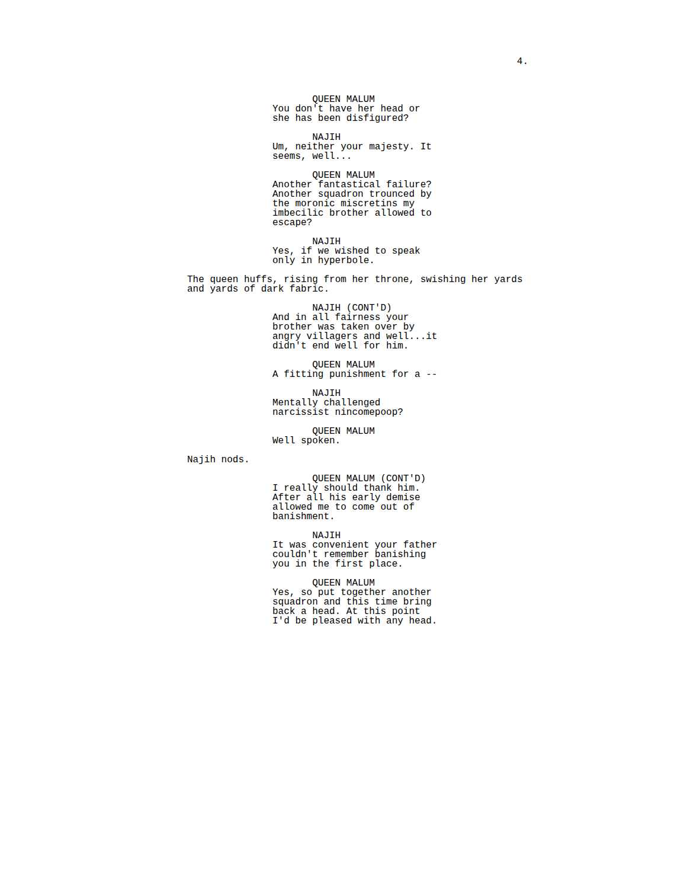4.
QUEEN MALUM
You don't have her head or she has been disfigured?
NAJIH
Um, neither your majesty. It seems, well...
QUEEN MALUM
Another fantastical failure? Another squadron trounced by the moronic miscretins my imbecilic brother allowed to escape?
NAJIH
Yes, if we wished to speak only in hyperbole.
The queen huffs, rising from her throne, swishing her yards and yards of dark fabric.
NAJIH (CONT'D)
And in all fairness your brother was taken over by angry villagers and well...it didn't end well for him.
QUEEN MALUM
A fitting punishment for a --
NAJIH
Mentally challenged narcissist nincomepoop?
QUEEN MALUM
Well spoken.
Najih nods.
QUEEN MALUM (CONT'D)
I really should thank him. After all his early demise allowed me to come out of banishment.
NAJIH
It was convenient your father couldn't remember banishing you in the first place.
QUEEN MALUM
Yes, so put together another squadron and this time bring back a head. At this point I'd be pleased with any head.